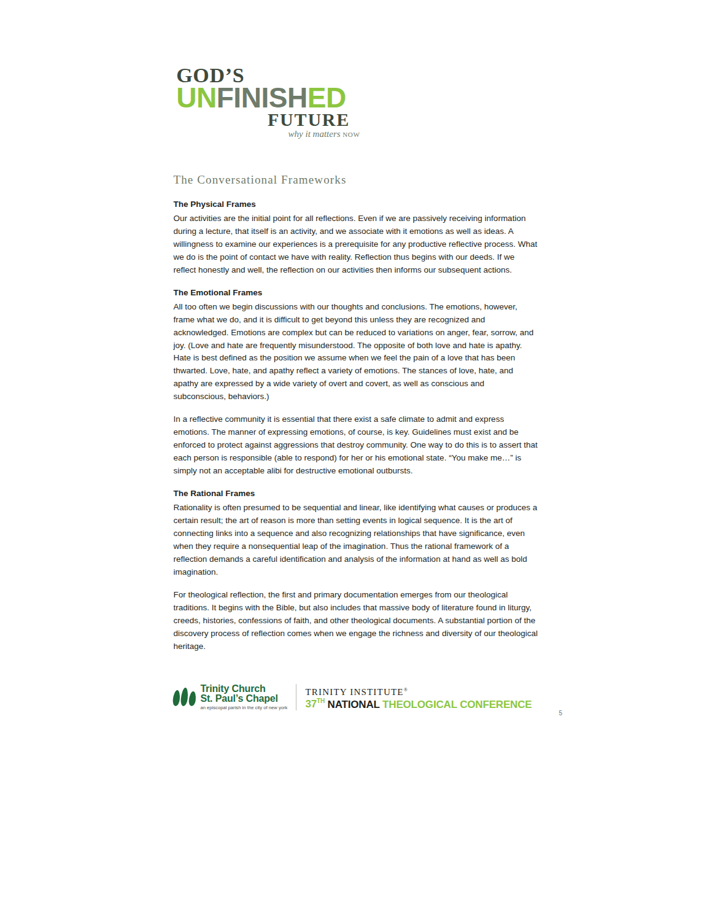GOD’S UN FINISH ED FUTURE why it matters now
The Conversational Frameworks
The Physical Frames
Our activities are the initial point for all reflections. Even if we are passively receiving information during a lecture, that itself is an activity, and we associate with it emotions as well as ideas. A willingness to examine our experiences is a prerequisite for any productive reflective process. What we do is the point of contact we have with reality. Reflection thus begins with our deeds. If we reflect honestly and well, the reflection on our activities then informs our subsequent actions.
The Emotional Frames
All too often we begin discussions with our thoughts and conclusions. The emotions, however, frame what we do, and it is difficult to get beyond this unless they are recognized and acknowledged. Emotions are complex but can be reduced to variations on anger, fear, sorrow, and joy. (Love and hate are frequently misunderstood. The opposite of both love and hate is apathy. Hate is best defined as the position we assume when we feel the pain of a love that has been thwarted. Love, hate, and apathy reflect a variety of emotions. The stances of love, hate, and apathy are expressed by a wide variety of overt and covert, as well as conscious and subconscious, behaviors.)
In a reflective community it is essential that there exist a safe climate to admit and express emotions. The manner of expressing emotions, of course, is key. Guidelines must exist and be enforced to protect against aggressions that destroy community. One way to do this is to assert that each person is responsible (able to respond) for her or his emotional state. “You make me…” is simply not an acceptable alibi for destructive emotional outbursts.
The Rational Frames
Rationality is often presumed to be sequential and linear, like identifying what causes or produces a certain result; the art of reason is more than setting events in logical sequence. It is the art of connecting links into a sequence and also recognizing relationships that have significance, even when they require a nonsequential leap of the imagination. Thus the rational framework of a reflection demands a careful identification and analysis of the information at hand as well as bold imagination.
For theological reflection, the first and primary documentation emerges from our theological traditions. It begins with the Bible, but also includes that massive body of literature found in liturgy, creeds, histories, confessions of faith, and other theological documents. A substantial portion of the discovery process of reflection comes when we engage the richness and diversity of our theological heritage.
Trinity Church St. Paul’s Chapel an episcopal parish in the city of new york
TRINITY INSTITUTE® 37TH NATIONAL THEOLOGICAL CONFERENCE
5